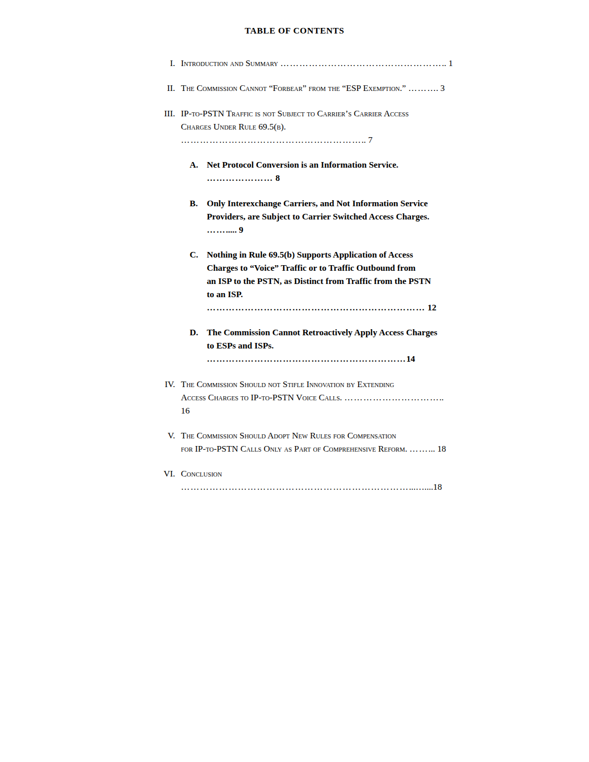TABLE OF CONTENTS
I.
Introduction and Summary …………………………………………….. 1
II.
The Commission Cannot “Forbear” from the “ESP Exemption.” ………. 3
III.
IP-to-PSTN Traffic is not Subject to Carrier’s Carrier Access
Charges Under Rule 69.5(b). ………………………………………………….. 7
A.
Net Protocol Conversion is an Information Service. ………………… 8
B.
Only Interexchange Carriers, and Not Information Service
Providers, are Subject to Carrier Switched Access Charges. ……..... 9
C.
Nothing in Rule 69.5(b) Supports Application of Access
Charges to “Voice” Traffic or to Traffic Outbound from
an ISP to the PSTN, as Distinct from Traffic from the PSTN
to an ISP. …………………………………………………………… 12
D.
The Commission Cannot Retroactively Apply Access Charges
to ESPs and ISPs. ………………………………………………………14
IV.
The Commission Should not Stifle Innovation by Extending
Access Charges to IP-to-PSTN Voice Calls. ………………………….. 16
V.
The Commission Should Adopt New Rules for Compensation
for IP-to-PSTN Calls Only as Part of Comprehensive Reform. ……... 18
VI.
Conclusion ………………………………………………………………...…....18